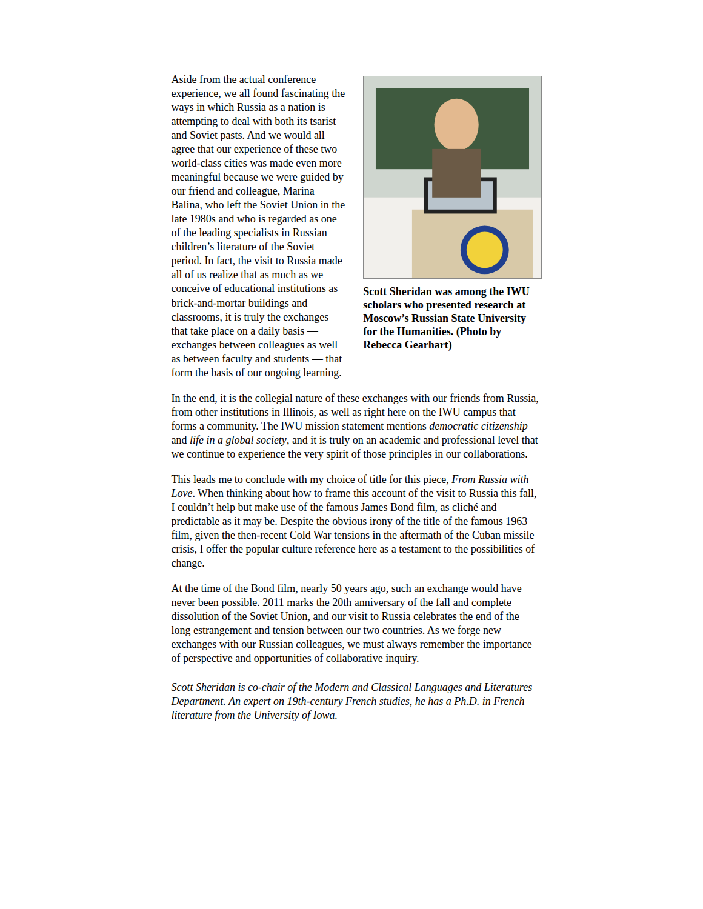Scott Sheridan was among the IWU scholars who presented research at Moscow’s Russian State University for the Humanities. (Photo by Rebecca Gearhart)
Aside from the actual conference experience, we all found fascinating the ways in which Russia as a nation is attempting to deal with both its tsarist and Soviet pasts. And we would all agree that our experience of these two world-class cities was made even more meaningful because we were guided by our friend and colleague, Marina Balina, who left the Soviet Union in the late 1980s and who is regarded as one of the leading specialists in Russian children’s literature of the Soviet period. In fact, the visit to Russia made all of us realize that as much as we conceive of educational institutions as brick-and-mortar buildings and classrooms, it is truly the exchanges that take place on a daily basis — exchanges between colleagues as well as between faculty and students — that form the basis of our ongoing learning.
In the end, it is the collegial nature of these exchanges with our friends from Russia, from other institutions in Illinois, as well as right here on the IWU campus that forms a community. The IWU mission statement mentions democratic citizenship and life in a global society, and it is truly on an academic and professional level that we continue to experience the very spirit of those principles in our collaborations.
This leads me to conclude with my choice of title for this piece, From Russia with Love. When thinking about how to frame this account of the visit to Russia this fall, I couldn’t help but make use of the famous James Bond film, as cliché and predictable as it may be. Despite the obvious irony of the title of the famous 1963 film, given the then-recent Cold War tensions in the aftermath of the Cuban missile crisis, I offer the popular culture reference here as a testament to the possibilities of change.
At the time of the Bond film, nearly 50 years ago, such an exchange would have never been possible. 2011 marks the 20th anniversary of the fall and complete dissolution of the Soviet Union, and our visit to Russia celebrates the end of the long estrangement and tension between our two countries. As we forge new exchanges with our Russian colleagues, we must always remember the importance of perspective and opportunities of collaborative inquiry.
Scott Sheridan is co-chair of the Modern and Classical Languages and Literatures Department. An expert on 19th-century French studies, he has a Ph.D. in French literature from the University of Iowa.